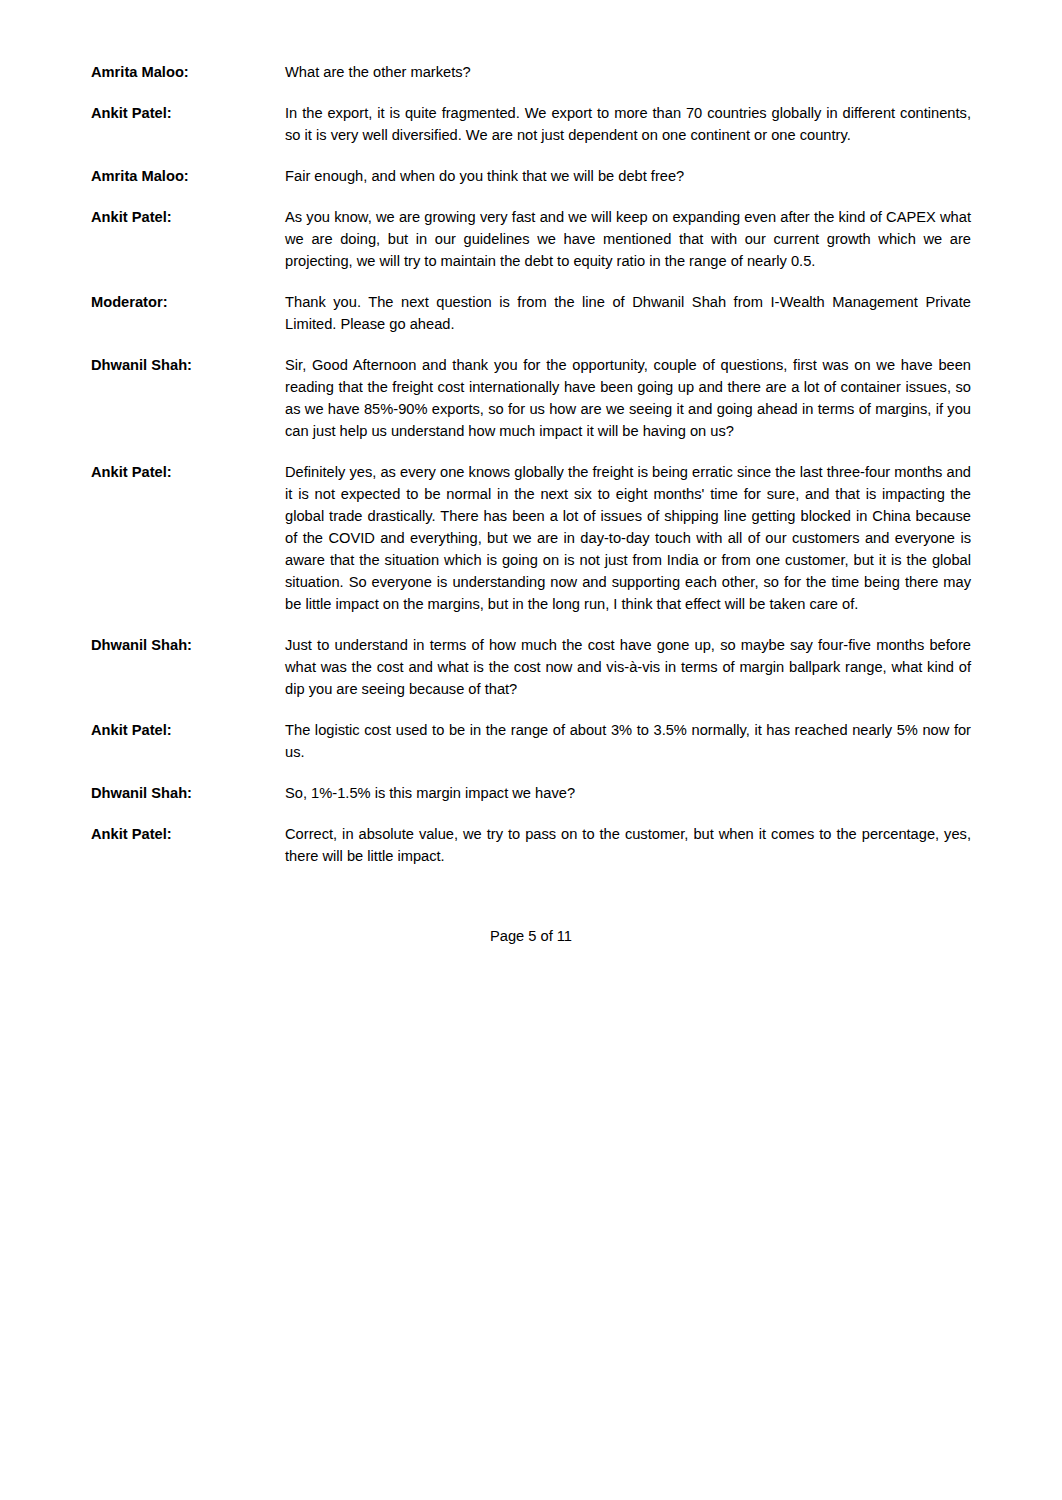| Amrita Maloo: | What are the other markets? |
| Ankit Patel: | In the export, it is quite fragmented. We export to more than 70 countries globally in different continents, so it is very well diversified. We are not just dependent on one continent or one country. |
| Amrita Maloo: | Fair enough, and when do you think that we will be debt free? |
| Ankit Patel: | As you know, we are growing very fast and we will keep on expanding even after the kind of CAPEX what we are doing, but in our guidelines we have mentioned that with our current growth which we are projecting, we will try to maintain the debt to equity ratio in the range of nearly 0.5. |
| Moderator: | Thank you. The next question is from the line of Dhwanil Shah from I-Wealth Management Private Limited. Please go ahead. |
| Dhwanil Shah: | Sir, Good Afternoon and thank you for the opportunity, couple of questions, first was on we have been reading that the freight cost internationally have been going up and there are a lot of container issues, so as we have 85%-90% exports, so for us how are we seeing it and going ahead in terms of margins, if you can just help us understand how much impact it will be having on us? |
| Ankit Patel: | Definitely yes, as every one knows globally the freight is being erratic since the last three-four months and it is not expected to be normal in the next six to eight months' time for sure, and that is impacting the global trade drastically. There has been a lot of issues of shipping line getting blocked in China because of the COVID and everything, but we are in day-to-day touch with all of our customers and everyone is aware that the situation which is going on is not just from India or from one customer, but it is the global situation. So everyone is understanding now and supporting each other, so for the time being there may be little impact on the margins, but in the long run, I think that effect will be taken care of. |
| Dhwanil Shah: | Just to understand in terms of how much the cost have gone up, so maybe say four-five months before what was the cost and what is the cost now and vis-à-vis in terms of margin ballpark range, what kind of dip you are seeing because of that? |
| Ankit Patel: | The logistic cost used to be in the range of about 3% to 3.5% normally, it has reached nearly 5% now for us. |
| Dhwanil Shah: | So, 1%-1.5% is this margin impact we have? |
| Ankit Patel: | Correct, in absolute value, we try to pass on to the customer, but when it comes to the percentage, yes, there will be little impact. |
Page 5 of 11